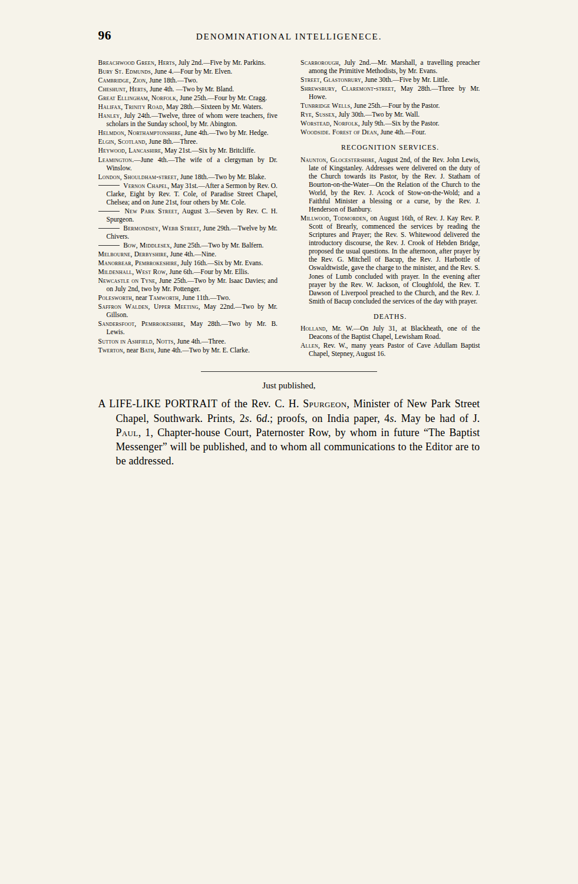96
DENOMINATIONAL INTELLIGENECE.
Breachwood Green, Herts, July 2nd.—Five by Mr. Parkins.
Bury St. Edmunds, June 4.—Four by Mr. Elven.
Cambridge, Zion, June 18th.—Two.
Cheshunt, Herts, June 4th. —Two by Mr. Bland.
Great Ellingham, Norfolk, June 25th.—Four by Mr. Cragg.
Halifax, Trinity Road, May 28th.—Sixteen by Mr. Waters.
Hanley, July 24th.—Twelve, three of whom were teachers, five scholars in the Sunday school, by Mr. Abington.
Helmdon, Northamptonshire, June 4th.—Two by Mr. Hedge.
Elgin, Scotland, June 8th.—Three.
Heywood, Lancashire, May 21st.—Six by Mr. Britcliffe.
Leamington.—June 4th.—The wife of a clergyman by Dr. Winslow.
London, Shouldham-street, June 18th.—Two by Mr. Blake.
Vernon Chapel, May 31st.—After a Sermon by Rev. O. Clarke, Eight by Rev. T. Cole, of Paradise Street Chapel, Chelsea; and on June 21st, four others by Mr. Cole.
New Park Street, August 3.—Seven by Rev. C. H. Spurgeon.
Bermondsey, Webb Street, June 29th.—Twelve by Mr. Chivers.
Bow, Middlesex, June 25th.—Two by Mr. Balfern.
Melbourne, Derbyshire, June 4th.—Nine.
Manorbear, Pembrokeshire, July 16th.—Six by Mr. Evans.
Mildenhall, West Row, June 6th.—Four by Mr. Ellis.
Newcastle on Tyne, June 25th.—Two by Mr. Isaac Davies; and on July 2nd, two by Mr. Pottenger.
Polesworth, near Tamworth, June 11th.—Two.
Saffron Walden, Upper Meeting, May 22nd.—Two by Mr. Gillson.
Sandersfoot, Pembrokeshire, May 28th.—Two by Mr. B. Lewis.
Sutton in Ashfield, Notts, June 4th.—Three.
Twerton, near Bath, June 4th.—Two by Mr. E. Clarke.
Scarborough, July 2nd.—Mr. Marshall, a travelling preacher among the Primitive Methodists, by Mr. Evans.
Street, Glastonbury, June 30th.—Five by Mr. Little.
Shrewsbury, Claremont-street, May 28th.—Three by Mr. Howe.
Tunbridge Wells, June 25th.—Four by the Pastor.
Rye, Sussex, July 30th.—Two by Mr. Wall.
Worstead, Norfolk, July 9th.—Six by the Pastor.
Woodside. Forest of Dean, June 4th.—Four.
RECOGNITION SERVICES.
Naunton, Glocestershire, August 2nd, of the Rev. John Lewis, late of Kingstanley. Addresses were delivered on the duty of the Church towards its Pastor, by the Rev. J. Statham of Bourton-on-the-Water—On the Relation of the Church to the World, by the Rev. J. Acock of Stow-on-the-Wold; and a Faithful Minister a blessing or a curse, by the Rev. J. Henderson of Banbury.
Millwood, Todmorden, on August 16th, of Rev. J. Kay Rev. P. Scott of Brearly, commenced the services by reading the Scriptures and Prayer; the Rev. S. Whitewood delivered the introductory discourse, the Rev. J. Crook of Hebden Bridge, proposed the usual questions. In the afternoon, after prayer by the Rev. G. Mitchell of Bacup, the Rev. J. Harbottle of Oswaldtwistle, gave the charge to the minister, and the Rev. S. Jones of Lumb concluded with prayer. In the evening after prayer by the Rev. W. Jackson, of Cloughfold, the Rev. T. Dawson of Liverpool preached to the Church, and the Rev. J. Smith of Bacup concluded the services of the day with prayer.
DEATHS.
Holland, Mr. W.—On July 31, at Blackheath, one of the Deacons of the Baptist Chapel, Lewisham Road.
Allen, Rev. W., many years Pastor of Cave Adullam Baptist Chapel, Stepney, August 16.
Just published,
A LIFE-LIKE PORTRAIT of the Rev. C. H. Spurgeon, Minister of New Park Street Chapel, Southwark. Prints, 2s. 6d.; proofs, on India paper, 4s. May be had of J. Paul, 1, Chapter-house Court, Paternoster Row, by whom in future “The Baptist Messenger” will be published, and to whom all communications to the Editor are to be addressed.